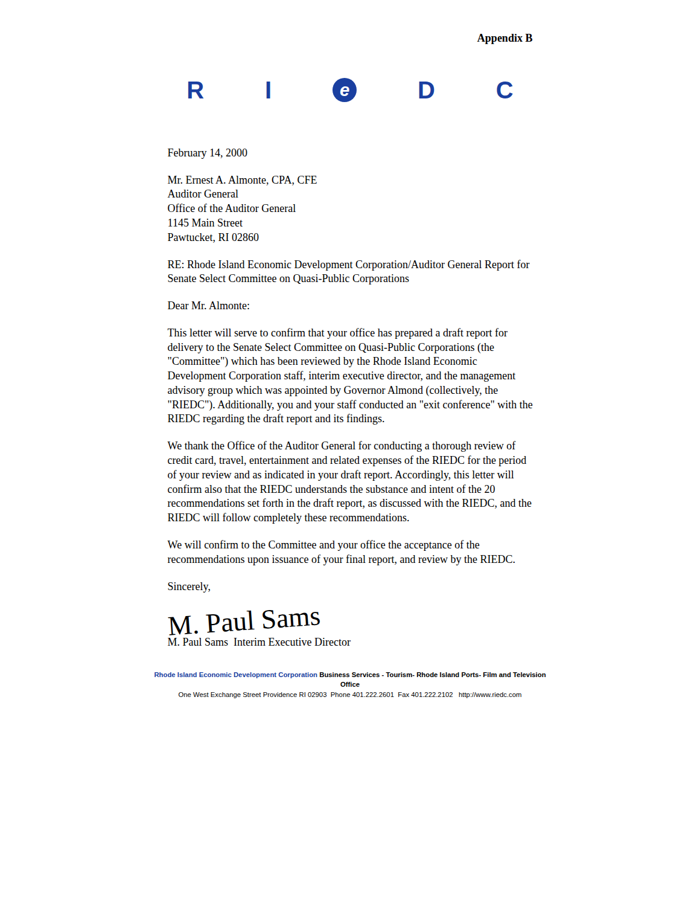Appendix B
R I e D C
February 14, 2000
Mr. Ernest A. Almonte, CPA, CFE
Auditor General
Office of the Auditor General
1145 Main Street
Pawtucket, RI 02860
RE: Rhode Island Economic Development Corporation/Auditor General Report for Senate Select Committee on Quasi-Public Corporations
Dear Mr. Almonte:
This letter will serve to confirm that your office has prepared a draft report for delivery to the Senate Select Committee on Quasi-Public Corporations (the "Committee") which has been reviewed by the Rhode Island Economic Development Corporation staff, interim executive director, and the management advisory group which was appointed by Governor Almond (collectively, the "RIEDC"). Additionally, you and your staff conducted an "exit conference" with the RIEDC regarding the draft report and its findings.
We thank the Office of the Auditor General for conducting a thorough review of credit card, travel, entertainment and related expenses of the RIEDC for the period of your review and as indicated in your draft report. Accordingly, this letter will confirm also that the RIEDC understands the substance and intent of the 20 recommendations set forth in the draft report, as discussed with the RIEDC, and the RIEDC will follow completely these recommendations.
We will confirm to the Committee and your office the acceptance of the recommendations upon issuance of your final report, and review by the RIEDC.
Sincerely,
M. Paul Sams
M. Paul Sams Interim Executive Director
Rhode Island Economic Development Corporation Business Services - Tourism- Rhode Island Ports- Film and Television Office
One West Exchange Street Providence RI 02903 Phone 401.222.2601 Fax 401.222.2102 http://www.riedc.com